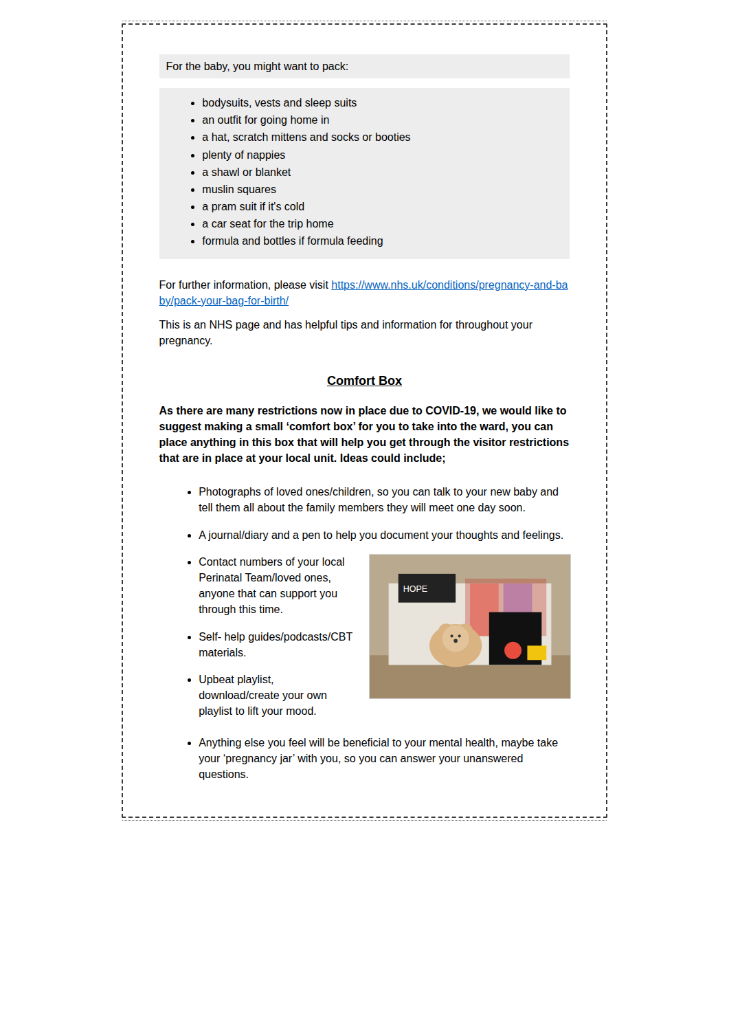For the baby, you might want to pack:
bodysuits, vests and sleep suits
an outfit for going home in
a hat, scratch mittens and socks or booties
plenty of nappies
a shawl or blanket
muslin squares
a pram suit if it's cold
a car seat for the trip home
formula and bottles if formula feeding
For further information, please visit https://www.nhs.uk/conditions/pregnancy-and-baby/pack-your-bag-for-birth/
This is an NHS page and has helpful tips and information for throughout your pregnancy.
Comfort Box
As there are many restrictions now in place due to COVID-19, we would like to suggest making a small ‘comfort box’ for you to take into the ward, you can place anything in this box that will help you get through the visitor restrictions that are in place at your local unit. Ideas could include;
Photographs of loved ones/children, so you can talk to your new baby and tell them all about the family members they will meet one day soon.
A journal/diary and a pen to help you document your thoughts and feelings.
Contact numbers of your local Perinatal Team/loved ones, anyone that can support you through this time.
Self- help guides/podcasts/CBT materials.
Upbeat playlist, download/create your own playlist to lift your mood.
Anything else you feel will be beneficial to your mental health, maybe take your ‘pregnancy jar’ with you, so you can answer your unanswered questions.